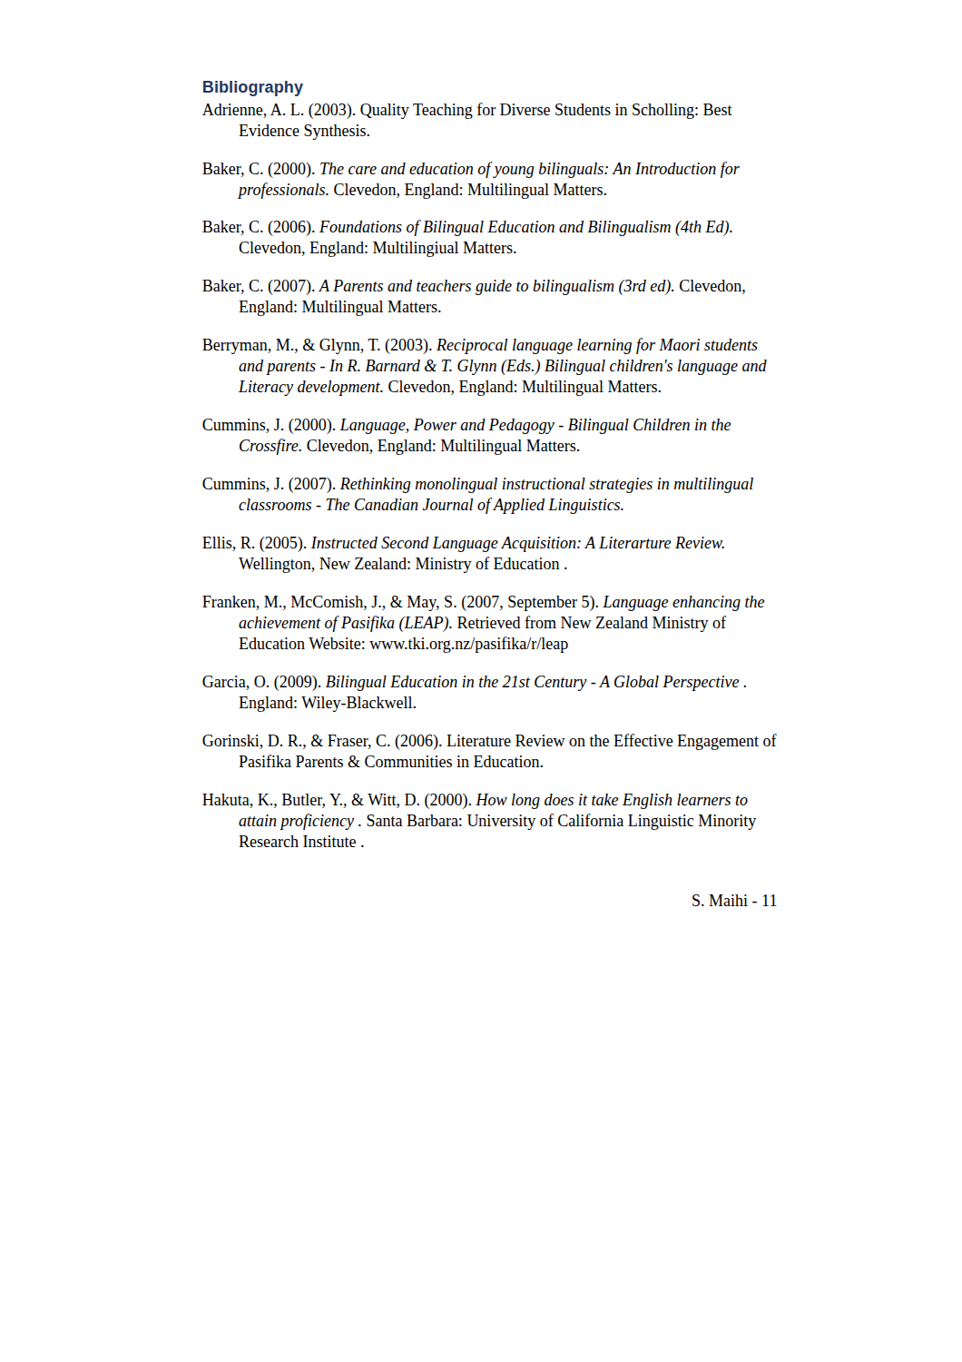Bibliography
Adrienne, A. L. (2003). Quality Teaching for Diverse Students in Scholling: Best Evidence Synthesis.
Baker, C. (2000). The care and education of young bilinguals: An Introduction for professionals. Clevedon, England: Multilingual Matters.
Baker, C. (2006). Foundations of Bilingual Education and Bilingualism (4th Ed). Clevedon, England: Multilingiual Matters.
Baker, C. (2007). A Parents and teachers guide to bilingualism (3rd ed). Clevedon, England: Multilingual Matters.
Berryman, M., & Glynn, T. (2003). Reciprocal language learning for Maori students and parents - In R. Barnard & T. Glynn (Eds.) Bilingual children's language and Literacy development. Clevedon, England: Multilingual Matters.
Cummins, J. (2000). Language, Power and Pedagogy - Bilingual Children in the Crossfire. Clevedon, England: Multilingual Matters.
Cummins, J. (2007). Rethinking monolingual instructional strategies in multilingual classrooms - The Canadian Journal of Applied Linguistics.
Ellis, R. (2005). Instructed Second Language Acquisition: A Literarture Review. Wellington, New Zealand: Ministry of Education .
Franken, M., McComish, J., & May, S. (2007, September 5). Language enhancing the achievement of Pasifika (LEAP). Retrieved from New Zealand Ministry of Education Website: www.tki.org.nz/pasifika/r/leap
Garcia, O. (2009). Bilingual Education in the 21st Century - A Global Perspective . England: Wiley-Blackwell.
Gorinski, D. R., & Fraser, C. (2006). Literature Review on the Effective Engagement of Pasifika Parents & Communities in Education.
Hakuta, K., Butler, Y., & Witt, D. (2000). How long does it take English learners to attain proficiency . Santa Barbara: University of California Linguistic Minority Research Institute .
S. Maihi - 11